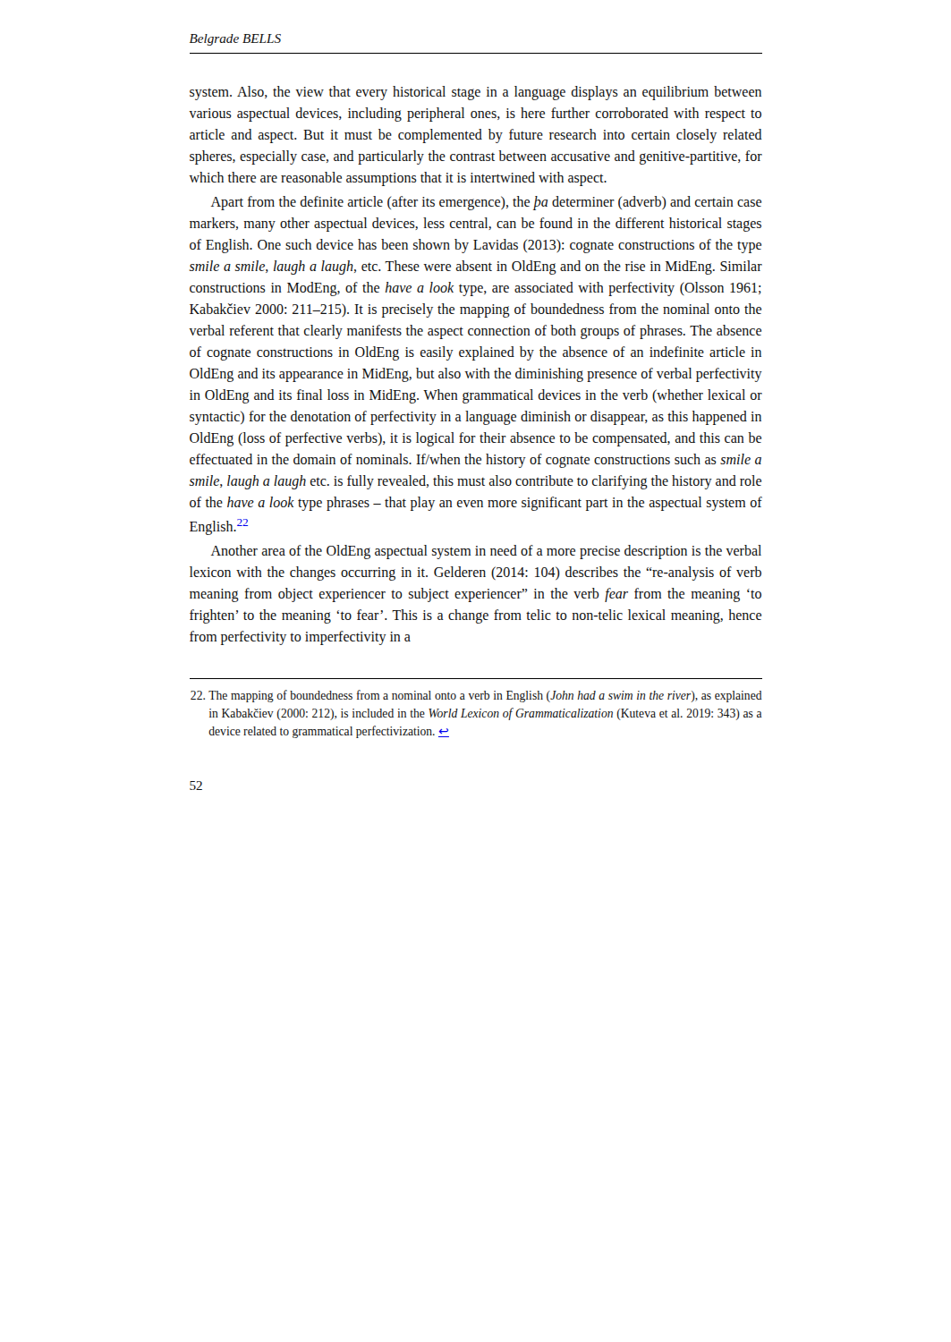Belgrade BELLS
system. Also, the view that every historical stage in a language displays an equilibrium between various aspectual devices, including peripheral ones, is here further corroborated with respect to article and aspect. But it must be complemented by future research into certain closely related spheres, especially case, and particularly the contrast between accusative and genitive-partitive, for which there are reasonable assumptions that it is intertwined with aspect.
Apart from the definite article (after its emergence), the þa determiner (adverb) and certain case markers, many other aspectual devices, less central, can be found in the different historical stages of English. One such device has been shown by Lavidas (2013): cognate constructions of the type smile a smile, laugh a laugh, etc. These were absent in OldEng and on the rise in MidEng. Similar constructions in ModEng, of the have a look type, are associated with perfectivity (Olsson 1961; Kabakčiev 2000: 211–215). It is precisely the mapping of boundedness from the nominal onto the verbal referent that clearly manifests the aspect connection of both groups of phrases. The absence of cognate constructions in OldEng is easily explained by the absence of an indefinite article in OldEng and its appearance in MidEng, but also with the diminishing presence of verbal perfectivity in OldEng and its final loss in MidEng. When grammatical devices in the verb (whether lexical or syntactic) for the denotation of perfectivity in a language diminish or disappear, as this happened in OldEng (loss of perfective verbs), it is logical for their absence to be compensated, and this can be effectuated in the domain of nominals. If/when the history of cognate constructions such as smile a smile, laugh a laugh etc. is fully revealed, this must also contribute to clarifying the history and role of the have a look type phrases – that play an even more significant part in the aspectual system of English.22
Another area of the OldEng aspectual system in need of a more precise description is the verbal lexicon with the changes occurring in it. Gelderen (2014: 104) describes the “re-analysis of verb meaning from object experiencer to subject experiencer” in the verb fear from the meaning ‘to frighten’ to the meaning ‘to fear’. This is a change from telic to non-telic lexical meaning, hence from perfectivity to imperfectivity in a
The mapping of boundedness from a nominal onto a verb in English (John had a swim in the river), as explained in Kabakčiev (2000: 212), is included in the World Lexicon of Grammaticalization (Kuteva et al. 2019: 343) as a device related to grammatical perfectivization. ↩
52